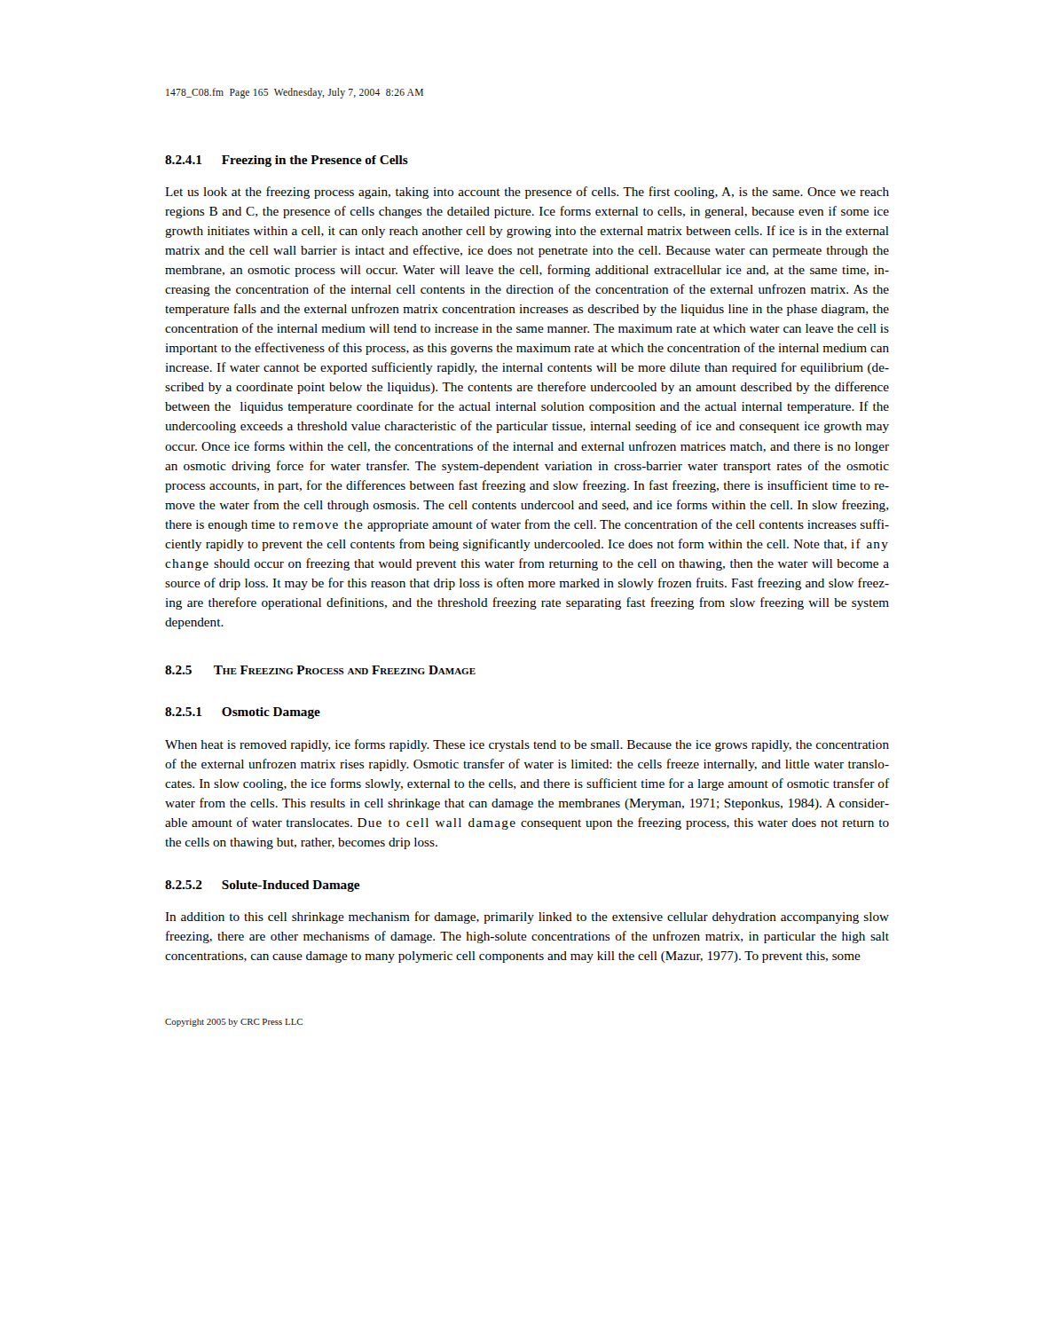1478_C08.fm Page 165 Wednesday, July 7, 2004 8:26 AM
8.2.4.1 Freezing in the Presence of Cells
Let us look at the freezing process again, taking into account the presence of cells. The first cooling, A, is the same. Once we reach regions B and C, the presence of cells changes the detailed picture. Ice forms external to cells, in general, because even if some ice growth initiates within a cell, it can only reach another cell by growing into the external matrix between cells. If ice is in the external matrix and the cell wall barrier is intact and effective, ice does not penetrate into the cell. Because water can permeate through the membrane, an osmotic process will occur. Water will leave the cell, forming additional extracellular ice and, at the same time, increasing the concentration of the internal cell contents in the direction of the concentration of the external unfrozen matrix. As the temperature falls and the external unfrozen matrix concentration increases as described by the liquidus line in the phase diagram, the concentration of the internal medium will tend to increase in the same manner. The maximum rate at which water can leave the cell is important to the effectiveness of this process, as this governs the maximum rate at which the concentration of the internal medium can increase. If water cannot be exported sufficiently rapidly, the internal contents will be more dilute than required for equilibrium (described by a coordinate point below the liquidus). The contents are therefore undercooled by an amount described by the difference between the liquidus temperature coordinate for the actual internal solution composition and the actual internal temperature. If the undercooling exceeds a threshold value characteristic of the particular tissue, internal seeding of ice and consequent ice growth may occur. Once ice forms within the cell, the concentrations of the internal and external unfrozen matrices match, and there is no longer an osmotic driving force for water transfer. The system-dependent variation in cross-barrier water transport rates of the osmotic process accounts, in part, for the differences between fast freezing and slow freezing. In fast freezing, there is insufficient time to remove the water from the cell through osmosis. The cell contents undercool and seed, and ice forms within the cell. In slow freezing, there is enough time to remove the appropriate amount of water from the cell. The concentration of the cell contents increases sufficiently rapidly to prevent the cell contents from being significantly undercooled. Ice does not form within the cell. Note that, if any change should occur on freezing that would prevent this water from returning to the cell on thawing, then the water will become a source of drip loss. It may be for this reason that drip loss is often more marked in slowly frozen fruits. Fast freezing and slow freezing are therefore operational definitions, and the threshold freezing rate separating fast freezing from slow freezing will be system dependent.
8.2.5 The Freezing Process and Freezing Damage
8.2.5.1 Osmotic Damage
When heat is removed rapidly, ice forms rapidly. These ice crystals tend to be small. Because the ice grows rapidly, the concentration of the external unfrozen matrix rises rapidly. Osmotic transfer of water is limited: the cells freeze internally, and little water translocates. In slow cooling, the ice forms slowly, external to the cells, and there is sufficient time for a large amount of osmotic transfer of water from the cells. This results in cell shrinkage that can damage the membranes (Meryman, 1971; Steponkus, 1984). A considerable amount of water translocates. Due to cell wall damage consequent upon the freezing process, this water does not return to the cells on thawing but, rather, becomes drip loss.
8.2.5.2 Solute-Induced Damage
In addition to this cell shrinkage mechanism for damage, primarily linked to the extensive cellular dehydration accompanying slow freezing, there are other mechanisms of damage. The high-solute concentrations of the unfrozen matrix, in particular the high salt concentrations, can cause damage to many polymeric cell components and may kill the cell (Mazur, 1977). To prevent this, some
Copyright 2005 by CRC Press LLC